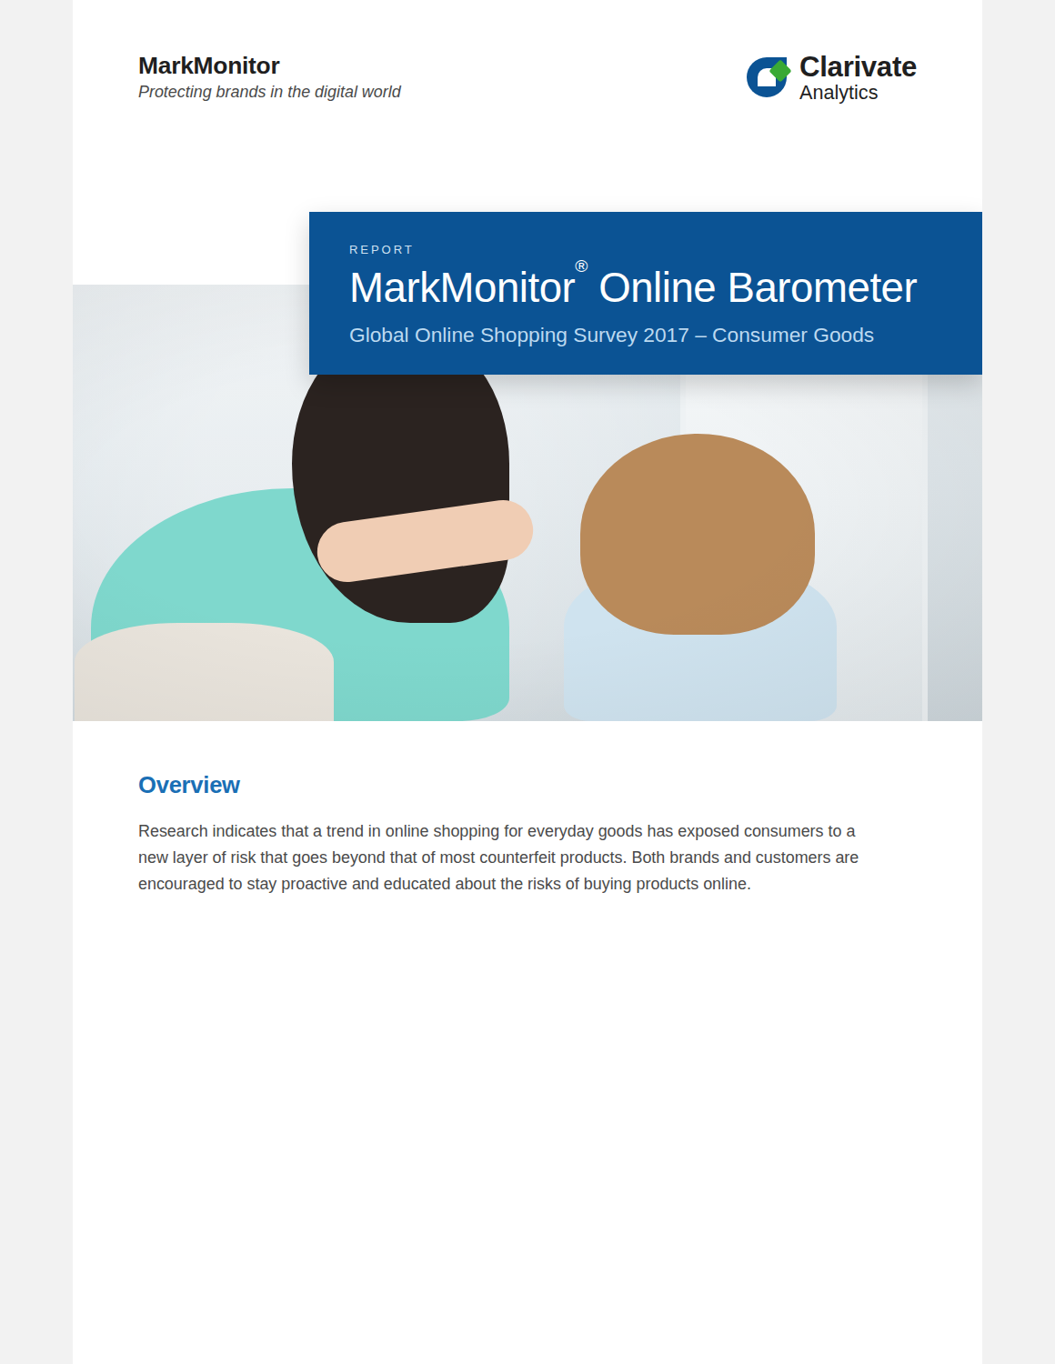MarkMonitor
Protecting brands in the digital world
Clarivate Analytics
Report
MarkMonitor® Online Barometer
Global Online Shopping Survey 2017 – Consumer Goods
Overview
Research indicates that a trend in online shopping for everyday goods has exposed consumers to a new layer of risk that goes beyond that of most counterfeit products. Both brands and customers are encouraged to stay proactive and educated about the risks of buying products online.